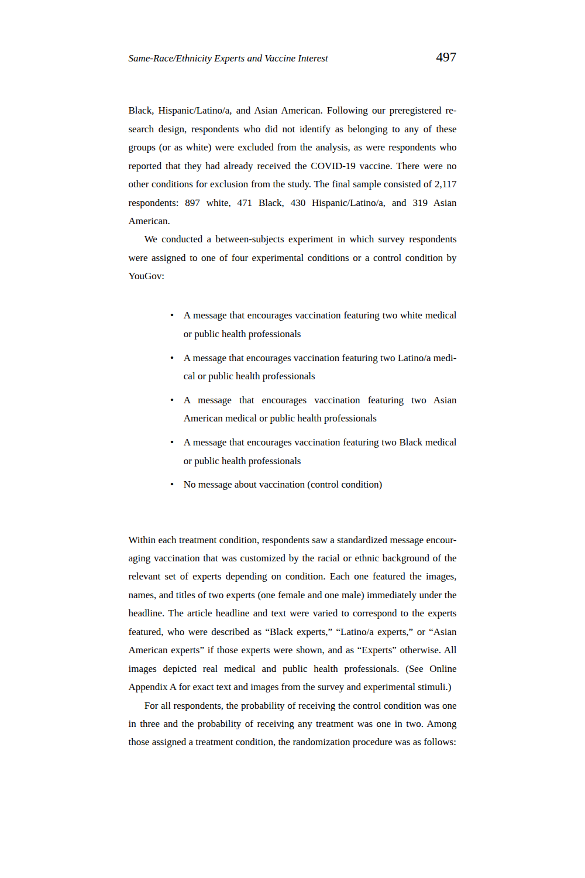Same-Race/Ethnicity Experts and Vaccine Interest 497
Black, Hispanic/Latino/a, and Asian American. Following our preregistered research design, respondents who did not identify as belonging to any of these groups (or as white) were excluded from the analysis, as were respondents who reported that they had already received the COVID-19 vaccine. There were no other conditions for exclusion from the study. The final sample consisted of 2,117 respondents: 897 white, 471 Black, 430 Hispanic/Latino/a, and 319 Asian American.
We conducted a between-subjects experiment in which survey respondents were assigned to one of four experimental conditions or a control condition by YouGov:
A message that encourages vaccination featuring two white medical or public health professionals
A message that encourages vaccination featuring two Latino/a medical or public health professionals
A message that encourages vaccination featuring two Asian American medical or public health professionals
A message that encourages vaccination featuring two Black medical or public health professionals
No message about vaccination (control condition)
Within each treatment condition, respondents saw a standardized message encouraging vaccination that was customized by the racial or ethnic background of the relevant set of experts depending on condition. Each one featured the images, names, and titles of two experts (one female and one male) immediately under the headline. The article headline and text were varied to correspond to the experts featured, who were described as “Black experts,” “Latino/a experts,” or “Asian American experts” if those experts were shown, and as “Experts” otherwise. All images depicted real medical and public health professionals. (See Online Appendix A for exact text and images from the survey and experimental stimuli.)
For all respondents, the probability of receiving the control condition was one in three and the probability of receiving any treatment was one in two. Among those assigned a treatment condition, the randomization procedure was as follows: